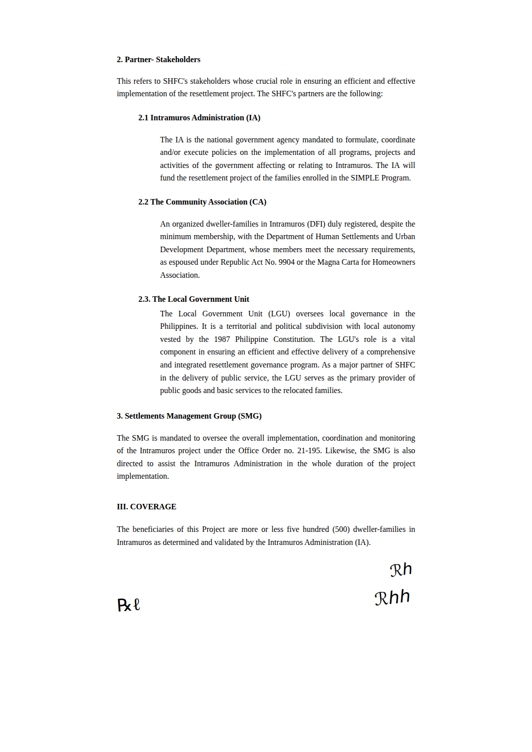2. Partner- Stakeholders
This refers to SHFC's stakeholders whose crucial role in ensuring an efficient and effective implementation of the resettlement project. The SHFC's partners are the following:
2.1 Intramuros Administration (IA)
The IA is the national government agency mandated to formulate, coordinate and/or execute policies on the implementation of all programs, projects and activities of the government affecting or relating to Intramuros. The IA will fund the resettlement project of the families enrolled in the SIMPLE Program.
2.2 The Community Association (CA)
An organized dweller-families in Intramuros (DFI) duly registered, despite the minimum membership, with the Department of Human Settlements and Urban Development Department, whose members meet the necessary requirements, as espoused under Republic Act No. 9904 or the Magna Carta for Homeowners Association.
2.3. The Local Government Unit
The Local Government Unit (LGU) oversees local governance in the Philippines. It is a territorial and political subdivision with local autonomy vested by the 1987 Philippine Constitution. The LGU's role is a vital component in ensuring an efficient and effective delivery of a comprehensive and integrated resettlement governance program. As a major partner of SHFC in the delivery of public service, the LGU serves as the primary provider of public goods and basic services to the relocated families.
3. Settlements Management Group (SMG)
The SMG is mandated to oversee the overall implementation, coordination and monitoring of the Intramuros project under the Office Order no. 21-195. Likewise, the SMG is also directed to assist the Intramuros Administration in the whole duration of the project implementation.
III. COVERAGE
The beneficiaries of this Project are more or less five hundred (500) dweller-families in Intramuros as determined and validated by the Intramuros Administration (IA).
℞ℓ ℛℎ ℛℎℎ